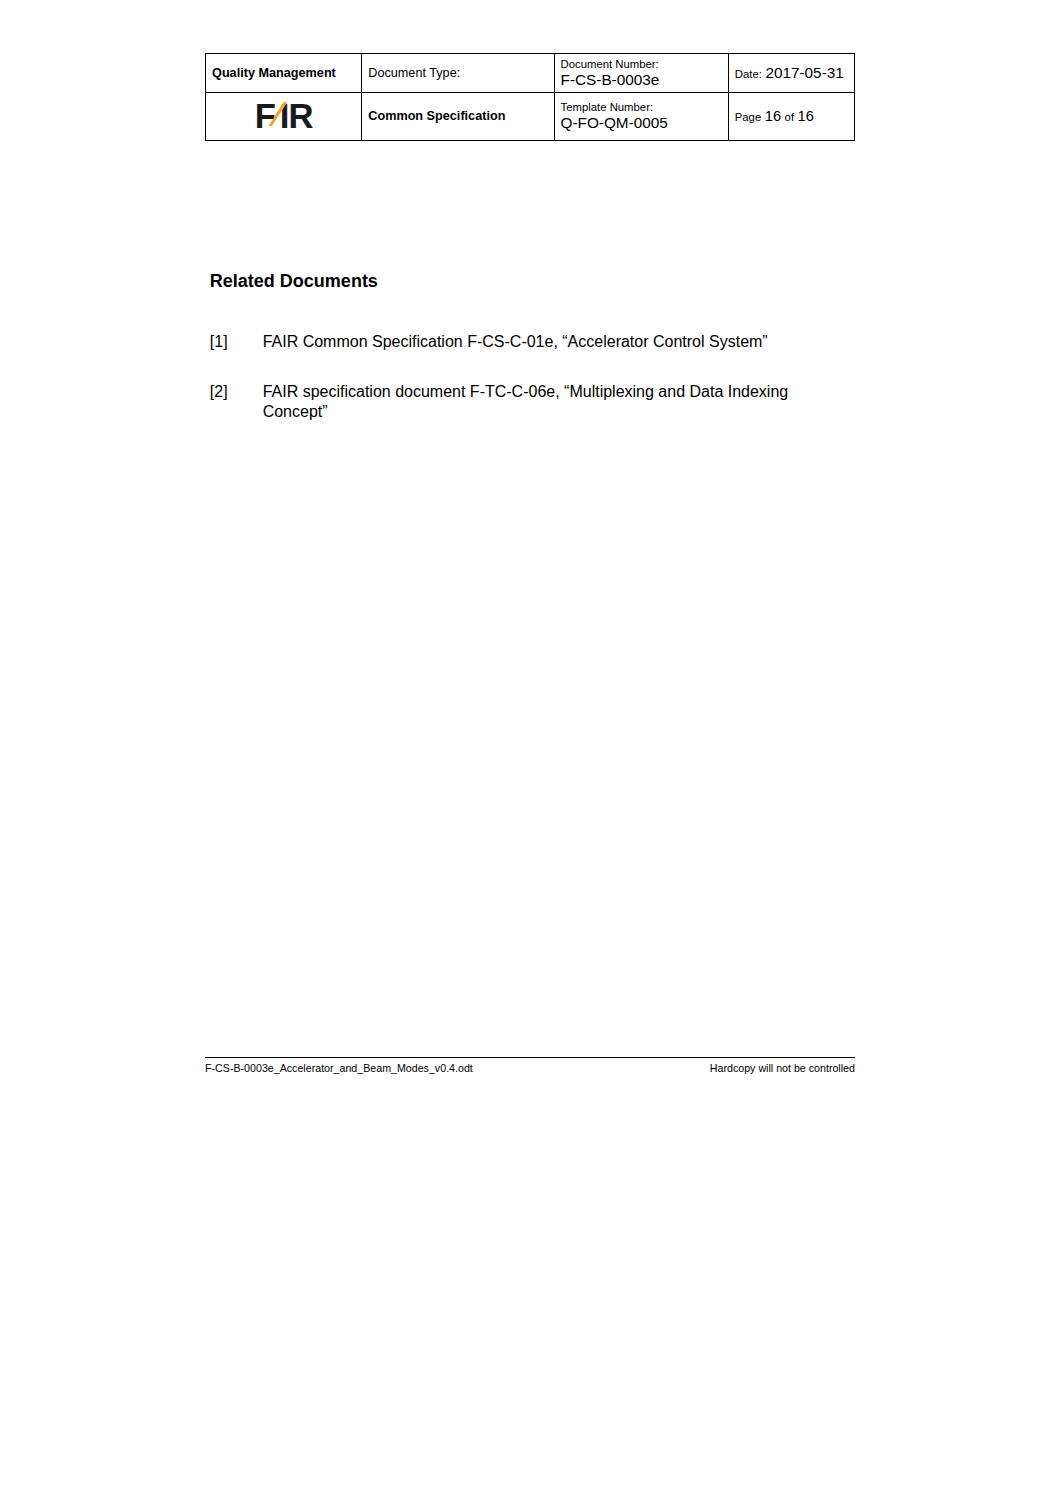| Quality Management | Document Type: | Document Number: F-CS-B-0003e | Date: 2017-05-31 |
| F ⁄ IR | Common Specification | Template Number: Q-FO-QM-0005 | Page 16 of 16 |
Related Documents
[1] FAIR Common Specification F-CS-C-01e, “Accelerator Control System”
[2] FAIR specification document F-TC-C-06e, “Multiplexing and Data Indexing Concept”
F-CS-B-0003e_Accelerator_and_Beam_Modes_v0.4.odt Hardcopy will not be controlled